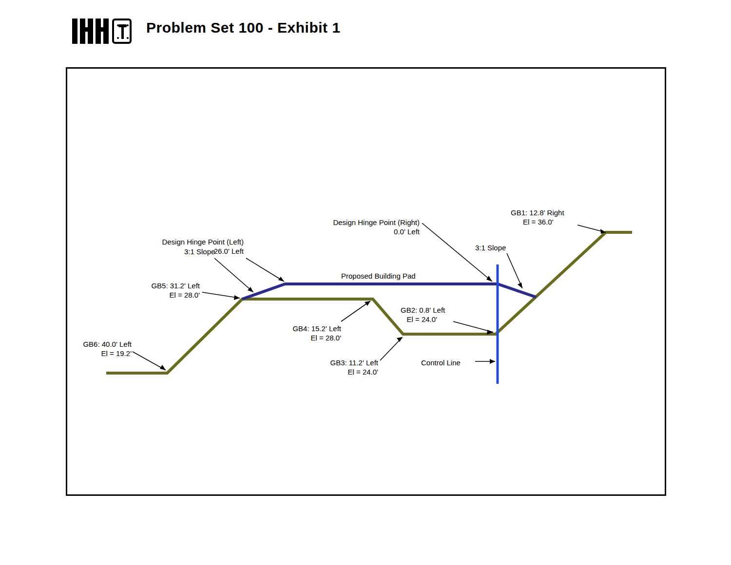Problem Set 100 - Exhibit 1
GB1: 12.8' Right
El = 36.0'
Design Hinge Point (Right)
0.0' Left
3:1 Slope
Design Hinge Point (Left)
26.0' Left
3:1 Slope
GB5: 31.2' Left
El = 28.0'
Proposed Building Pad
GB2: 0.8' Left
El = 24.0'
GB4: 15.2' Left
El = 28.0'
GB6: 40.0' Left
El = 19.2'
GB3: 11.2' Left
El = 24.0'
Control Line